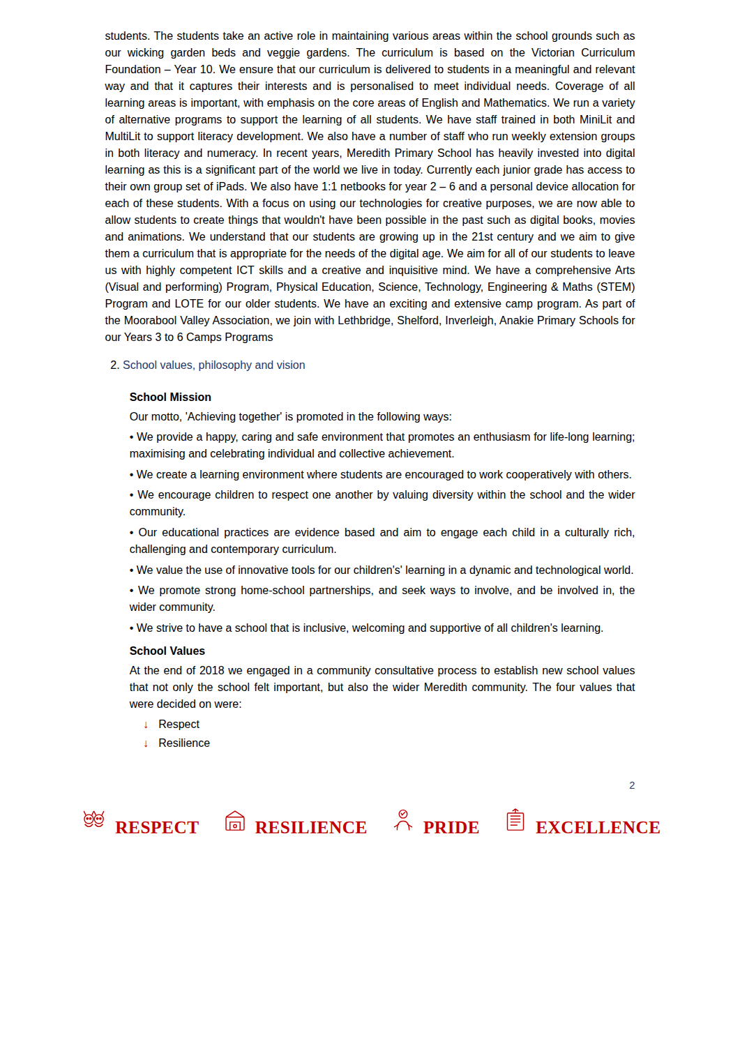students. The students take an active role in maintaining various areas within the school grounds such as our wicking garden beds and veggie gardens. The curriculum is based on the Victorian Curriculum Foundation – Year 10. We ensure that our curriculum is delivered to students in a meaningful and relevant way and that it captures their interests and is personalised to meet individual needs. Coverage of all learning areas is important, with emphasis on the core areas of English and Mathematics. We run a variety of alternative programs to support the learning of all students. We have staff trained in both MiniLit and MultiLit to support literacy development. We also have a number of staff who run weekly extension groups in both literacy and numeracy. In recent years, Meredith Primary School has heavily invested into digital learning as this is a significant part of the world we live in today. Currently each junior grade has access to their own group set of iPads. We also have 1:1 netbooks for year 2 – 6 and a personal device allocation for each of these students. With a focus on using our technologies for creative purposes, we are now able to allow students to create things that wouldn't have been possible in the past such as digital books, movies and animations. We understand that our students are growing up in the 21st century and we aim to give them a curriculum that is appropriate for the needs of the digital age. We aim for all of our students to leave us with highly competent ICT skills and a creative and inquisitive mind. We have a comprehensive Arts (Visual and performing) Program, Physical Education, Science, Technology, Engineering & Maths (STEM) Program and LOTE for our older students. We have an exciting and extensive camp program. As part of the Moorabool Valley Association, we join with Lethbridge, Shelford, Inverleigh, Anakie Primary Schools for our Years 3 to 6 Camps Programs
School values, philosophy and vision
School Mission
Our motto, 'Achieving together' is promoted in the following ways:
• We provide a happy, caring and safe environment that promotes an enthusiasm for life-long learning; maximising and celebrating individual and collective achievement.
• We create a learning environment where students are encouraged to work cooperatively with others.
• We encourage children to respect one another by valuing diversity within the school and the wider community.
• Our educational practices are evidence based and aim to engage each child in a culturally rich, challenging and contemporary curriculum.
• We value the use of innovative tools for our children's' learning in a dynamic and technological world.
• We promote strong home-school partnerships, and seek ways to involve, and be involved in, the wider community.
• We strive to have a school that is inclusive, welcoming and supportive of all children's learning.
School Values
At the end of 2018 we engaged in a community consultative process to establish new school values that not only the school felt important, but also the wider Meredith community. The four values that were decided on were:
Respect
Resilience
2
RESPECT
RESILIENCE
PRIDE
EXCELLENCE